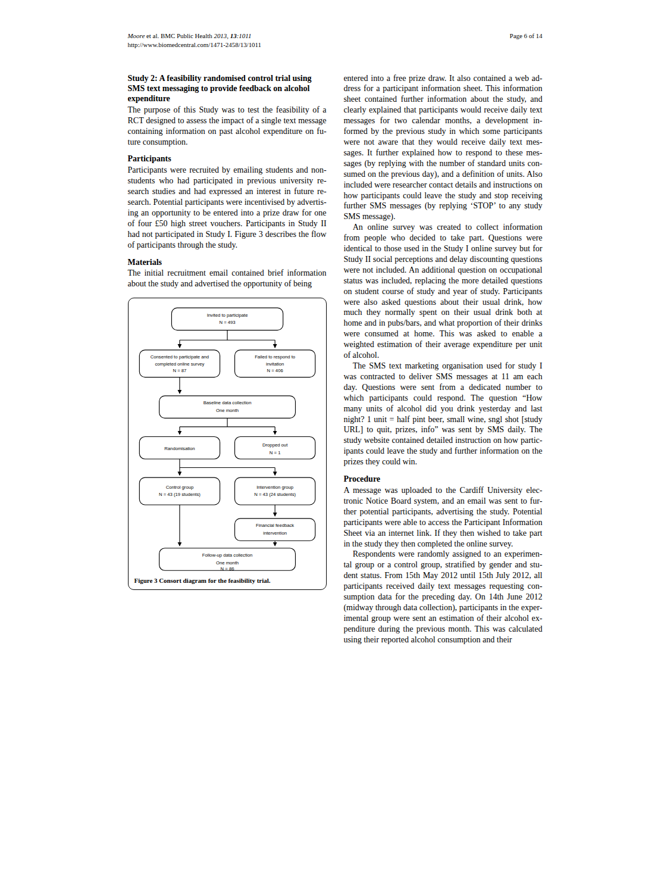Moore et al. BMC Public Health 2013, 13:1011
http://www.biomedcentral.com/1471-2458/13/1011
Page 6 of 14
Study 2: A feasibility randomised control trial using SMS text messaging to provide feedback on alcohol expenditure
The purpose of this Study was to test the feasibility of a RCT designed to assess the impact of a single text message containing information on past alcohol expenditure on future consumption.
Participants
Participants were recruited by emailing students and non-students who had participated in previous university research studies and had expressed an interest in future research. Potential participants were incentivised by advertising an opportunity to be entered into a prize draw for one of four £50 high street vouchers. Participants in Study II had not participated in Study I. Figure 3 describes the flow of participants through the study.
Materials
The initial recruitment email contained brief information about the study and advertised the opportunity of being
Invited to participate N = 493 Consented to participate and completed online survey N = 87 Failed to respond to invitation N = 406 Baseline data collection One month Randomisation Dropped out N = 1 Control group N = 43 (19 students) Intervention group N = 43 (24 students) Financial feedback intervention Follow-up data collection One month N = 86
Figure 3 Consort diagram for the feasibility trial.
entered into a free prize draw. It also contained a web address for a participant information sheet. This information sheet contained further information about the study, and clearly explained that participants would receive daily text messages for two calendar months, a development informed by the previous study in which some participants were not aware that they would receive daily text messages. It further explained how to respond to these messages (by replying with the number of standard units consumed on the previous day), and a definition of units. Also included were researcher contact details and instructions on how participants could leave the study and stop receiving further SMS messages (by replying ‘STOP’ to any study SMS message).
An online survey was created to collect information from people who decided to take part. Questions were identical to those used in the Study I online survey but for Study II social perceptions and delay discounting questions were not included. An additional question on occupational status was included, replacing the more detailed questions on student course of study and year of study. Participants were also asked questions about their usual drink, how much they normally spent on their usual drink both at home and in pubs/bars, and what proportion of their drinks were consumed at home. This was asked to enable a weighted estimation of their average expenditure per unit of alcohol.
The SMS text marketing organisation used for study I was contracted to deliver SMS messages at 11 am each day. Questions were sent from a dedicated number to which participants could respond. The question “How many units of alcohol did you drink yesterday and last night? 1 unit = half pint beer, small wine, sngl shot [study URL] to quit, prizes, info” was sent by SMS daily. The study website contained detailed instruction on how participants could leave the study and further information on the prizes they could win.
Procedure
A message was uploaded to the Cardiff University electronic Notice Board system, and an email was sent to further potential participants, advertising the study. Potential participants were able to access the Participant Information Sheet via an internet link. If they then wished to take part in the study they then completed the online survey.
Respondents were randomly assigned to an experimental group or a control group, stratified by gender and student status. From 15th May 2012 until 15th July 2012, all participants received daily text messages requesting consumption data for the preceding day. On 14th June 2012 (midway through data collection), participants in the experimental group were sent an estimation of their alcohol expenditure during the previous month. This was calculated using their reported alcohol consumption and their